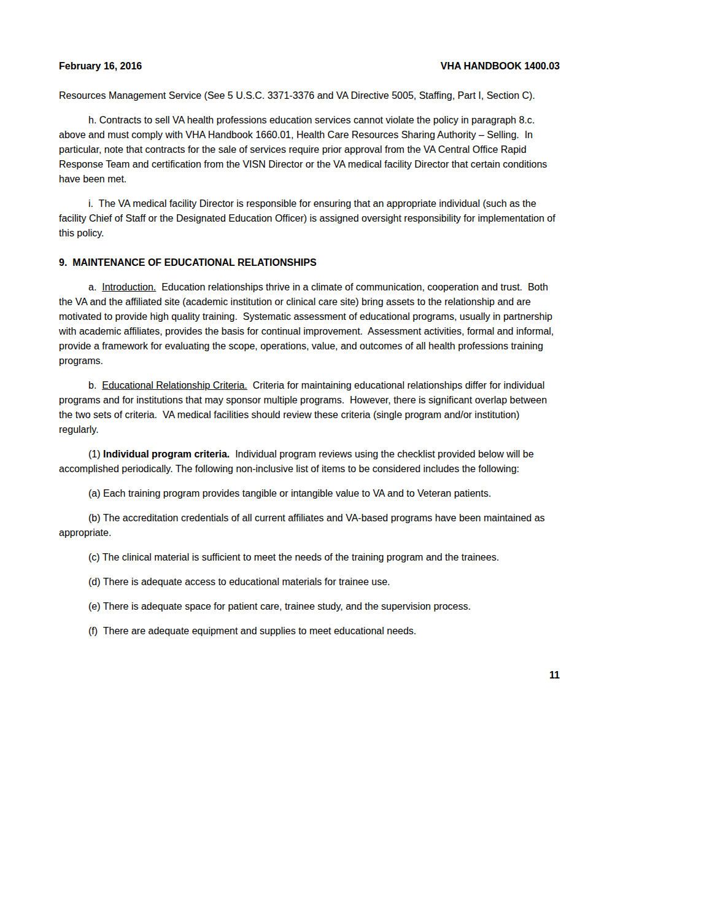February 16, 2016 VHA HANDBOOK 1400.03
Resources Management Service (See 5 U.S.C. 3371-3376 and VA Directive 5005, Staffing, Part I, Section C).
h. Contracts to sell VA health professions education services cannot violate the policy in paragraph 8.c. above and must comply with VHA Handbook 1660.01, Health Care Resources Sharing Authority – Selling. In particular, note that contracts for the sale of services require prior approval from the VA Central Office Rapid Response Team and certification from the VISN Director or the VA medical facility Director that certain conditions have been met.
i. The VA medical facility Director is responsible for ensuring that an appropriate individual (such as the facility Chief of Staff or the Designated Education Officer) is assigned oversight responsibility for implementation of this policy.
9. MAINTENANCE OF EDUCATIONAL RELATIONSHIPS
a. Introduction. Education relationships thrive in a climate of communication, cooperation and trust. Both the VA and the affiliated site (academic institution or clinical care site) bring assets to the relationship and are motivated to provide high quality training. Systematic assessment of educational programs, usually in partnership with academic affiliates, provides the basis for continual improvement. Assessment activities, formal and informal, provide a framework for evaluating the scope, operations, value, and outcomes of all health professions training programs.
b. Educational Relationship Criteria. Criteria for maintaining educational relationships differ for individual programs and for institutions that may sponsor multiple programs. However, there is significant overlap between the two sets of criteria. VA medical facilities should review these criteria (single program and/or institution) regularly.
(1) Individual program criteria. Individual program reviews using the checklist provided below will be accomplished periodically. The following non-inclusive list of items to be considered includes the following:
(a) Each training program provides tangible or intangible value to VA and to Veteran patients.
(b) The accreditation credentials of all current affiliates and VA-based programs have been maintained as appropriate.
(c) The clinical material is sufficient to meet the needs of the training program and the trainees.
(d) There is adequate access to educational materials for trainee use.
(e) There is adequate space for patient care, trainee study, and the supervision process.
(f) There are adequate equipment and supplies to meet educational needs.
11